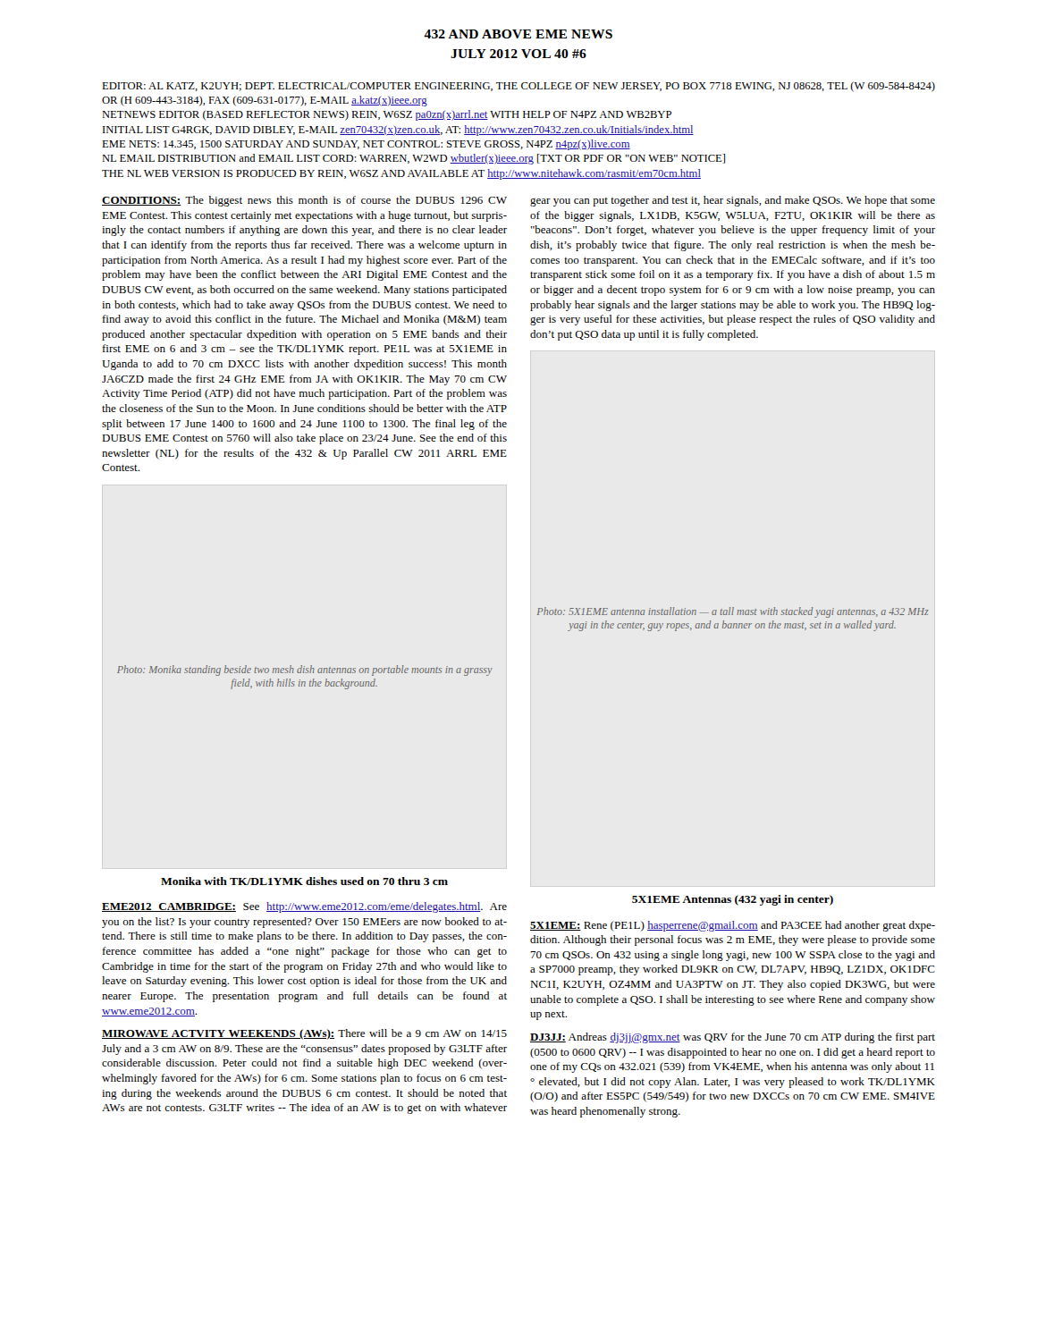432 AND ABOVE EME NEWS
JULY 2012 VOL 40 #6
EDITOR: AL KATZ, K2UYH; DEPT. ELECTRICAL/COMPUTER ENGINEERING, THE COLLEGE OF NEW JERSEY, PO BOX 7718 EWING, NJ 08628, TEL (W 609-584-8424) OR (H 609-443-3184), FAX (609-631-0177), E-MAIL a.katz(x)ieee.org
NETNEWS EDITOR (BASED REFLECTOR NEWS) REIN, W6SZ pa0zn(x)arrl.net WITH HELP OF N4PZ AND WB2BYP
INITIAL LIST G4RGK, DAVID DIBLEY, E-MAIL zen70432(x)zen.co.uk, AT: http://www.zen70432.zen.co.uk/Initials/index.html
EME NETS: 14.345, 1500 SATURDAY AND SUNDAY, NET CONTROL: STEVE GROSS, N4PZ n4pz(x)live.com
NL EMAIL DISTRIBUTION and EMAIL LIST CORD: WARREN, W2WD wbutler(x)ieee.org [TXT OR PDF OR "ON WEB" NOTICE]
THE NL WEB VERSION IS PRODUCED BY REIN, W6SZ AND AVAILABLE AT http://www.nitehawk.com/rasmit/em70cm.html
CONDITIONS: The biggest news this month is of course the DUBUS 1296 CW EME Contest. This contest certainly met expectations with a huge turnout, but surprisingly the contact numbers if anything are down this year, and there is no clear leader that I can identify from the reports thus far received. There was a welcome upturn in participation from North America. As a result I had my highest score ever. Part of the problem may have been the conflict between the ARI Digital EME Contest and the DUBUS CW event, as both occurred on the same weekend. Many stations participated in both contests, which had to take away QSOs from the DUBUS contest. We need to find away to avoid this conflict in the future. The Michael and Monika (M&M) team produced another spectacular dxpedition with operation on 5 EME bands and their first EME on 6 and 3 cm – see the TK/DL1YMK report. PE1L was at 5X1EME in Uganda to add to 70 cm DXCC lists with another dxpedition success! This month JA6CZD made the first 24 GHz EME from JA with OK1KIR. The May 70 cm CW Activity Time Period (ATP) did not have much participation. Part of the problem was the closeness of the Sun to the Moon. In June conditions should be better with the ATP split between 17 June 1400 to 1600 and 24 June 1100 to 1300. The final leg of the DUBUS EME Contest on 5760 will also take place on 23/24 June. See the end of this newsletter (NL) for the results of the 432 & Up Parallel CW 2011 ARRL EME Contest.
Photo: Monika standing beside two mesh dish antennas on portable mounts in a grassy field, with hills in the background.
Monika with TK/DL1YMK dishes used on 70 thru 3 cm
EME2012 CAMBRIDGE: See http://www.eme2012.com/eme/delegates.html. Are you on the list? Is your country represented? Over 150 EMEers are now booked to attend. There is still time to make plans to be there. In addition to Day passes, the conference committee has added a “one night” package for those who can get to Cambridge in time for the start of the program on Friday 27th and who would like to leave on Saturday evening. This lower cost option is ideal for those from the UK and nearer Europe. The presentation program and full details can be found at www.eme2012.com.
MIROWAVE ACTVITY WEEKENDS (AWs): There will be a 9 cm AW on 14/15 July and a 3 cm AW on 8/9. These are the “consensus” dates proposed by G3LTF after considerable discussion. Peter could not find a suitable high DEC weekend (overwhelmingly favored for the AWs) for 6 cm. Some stations plan to focus on 6 cm testing during the weekends around the DUBUS 6 cm contest. It should be noted that AWs are not contests. G3LTF writes -- The idea of an AW is to get on with whatever gear you can put together and test it, hear signals, and make QSOs. We hope that some of the bigger signals, LX1DB, K5GW, W5LUA, F2TU, OK1KIR will be there as "beacons". Don’t forget, whatever you believe is the upper frequency limit of your dish, it’s probably twice that figure. The only real restriction is when the mesh becomes too transparent. You can check that in the EMECalc software, and if it’s too transparent stick some foil on it as a temporary fix. If you have a dish of about 1.5 m or bigger and a decent tropo system for 6 or 9 cm with a low noise preamp, you can probably hear signals and the larger stations may be able to work you. The HB9Q logger is very useful for these activities, but please respect the rules of QSO validity and don’t put QSO data up until it is fully completed.
Photo: 5X1EME antenna installation — a tall mast with stacked yagi antennas, a 432 MHz yagi in the center, guy ropes, and a banner on the mast, set in a walled yard.
5X1EME Antennas (432 yagi in center)
5X1EME: Rene (PE1L) hasperrene@gmail.com and PA3CEE had another great dxpedition. Although their personal focus was 2 m EME, they were please to provide some 70 cm QSOs. On 432 using a single long yagi, new 100 W SSPA close to the yagi and a SP7000 preamp, they worked DL9KR on CW, DL7APV, HB9Q, LZ1DX, OK1DFC NC1I, K2UYH, OZ4MM and UA3PTW on JT. They also copied DK3WG, but were unable to complete a QSO. I shall be interesting to see where Rene and company show up next.
DJ3JJ: Andreas dj3jj@gmx.net was QRV for the June 70 cm ATP during the first part (0500 to 0600 QRV) -- I was disappointed to hear no one on. I did get a heard report to one of my CQs on 432.021 (539) from VK4EME, when his antenna was only about 11 ° elevated, but I did not copy Alan. Later, I was very pleased to work TK/DL1YMK (O/O) and after ES5PC (549/549) for two new DXCCs on 70 cm CW EME. SM4IVE was heard phenomenally strong.